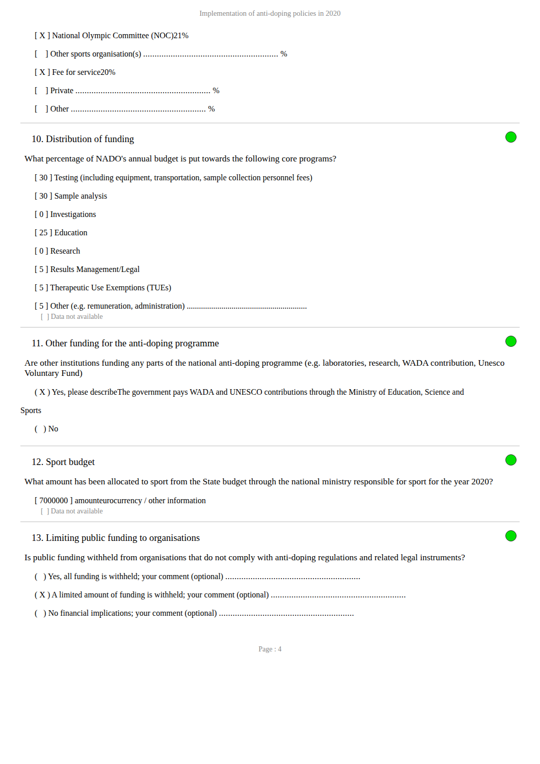Implementation of anti-doping policies in 2020
[ X ] National Olympic Committee (NOC)21%
[ ] Other sports organisation(s) ........................................................... %
[ X ] Fee for service20%
[ ] Private ........................................................... %
[ ] Other ........................................................... %
10. Distribution of funding
What percentage of NADO's annual budget is put towards the following core programs?
[ 30 ] Testing (including equipment, transportation, sample collection personnel fees)
[ 30 ] Sample analysis
[ 0 ] Investigations
[ 25 ] Education
[ 0 ] Research
[ 5 ] Results Management/Legal
[ 5 ] Therapeutic Use Exemptions (TUEs)
[ 5 ] Other (e.g. remuneration, administration) ...........................................................
[ ] Data not available
11. Other funding for the anti-doping programme
Are other institutions funding any parts of the national anti-doping programme (e.g. laboratories, research, WADA contribution, Unesco Voluntary Fund)
( X ) Yes, please describeThe government pays WADA and UNESCO contributions through the Ministry of Education, Science and
Sports
( ) No
12. Sport budget
What amount has been allocated to sport from the State budget through the national ministry responsible for sport for the year 2020?
[ 7000000 ] amounteurocurrency / other information
[ ] Data not available
13. Limiting public funding to organisations
Is public funding withheld from organisations that do not comply with anti-doping regulations and related legal instruments?
( ) Yes, all funding is withheld; your comment (optional) ...........................................................
( X ) A limited amount of funding is withheld; your comment (optional) ...........................................................
( ) No financial implications; your comment (optional) ...........................................................
Page : 4